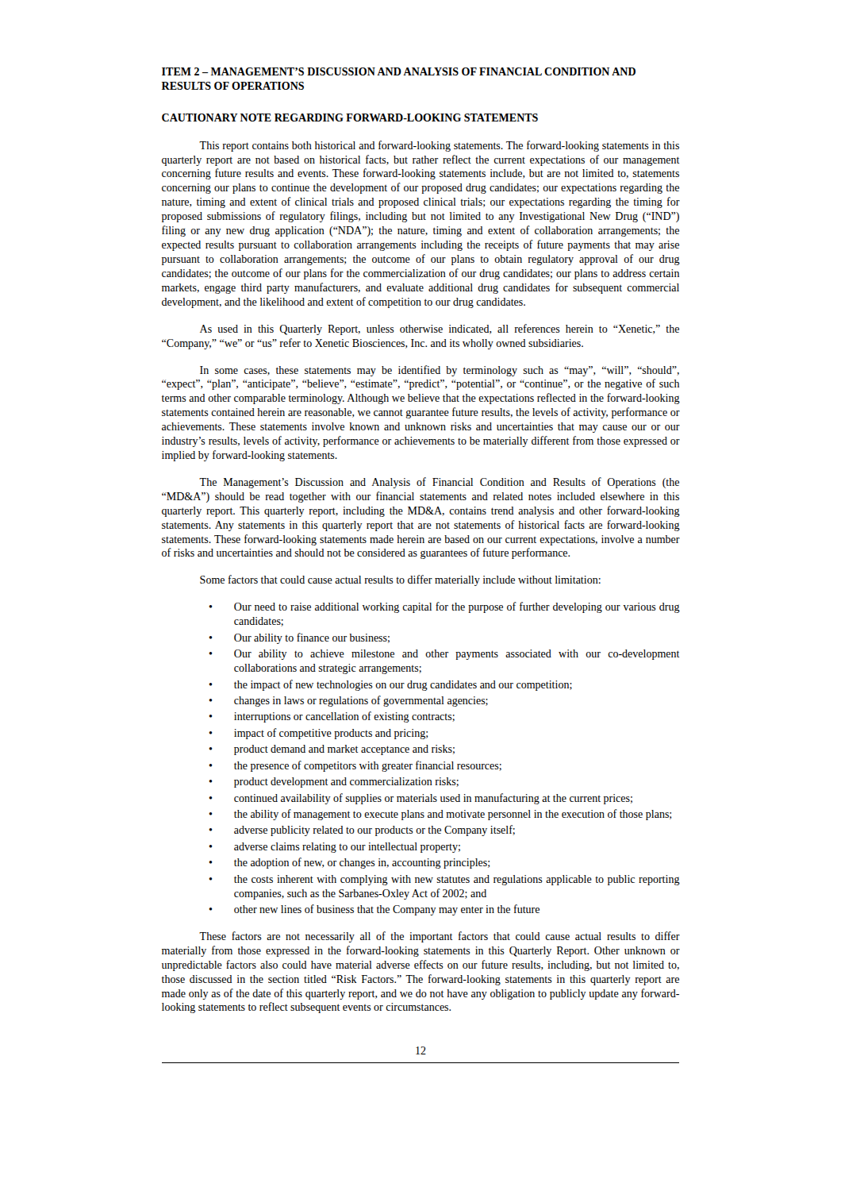ITEM 2 – MANAGEMENT’S DISCUSSION AND ANALYSIS OF FINANCIAL CONDITION AND RESULTS OF OPERATIONS
CAUTIONARY NOTE REGARDING FORWARD-LOOKING STATEMENTS
This report contains both historical and forward-looking statements. The forward-looking statements in this quarterly report are not based on historical facts, but rather reflect the current expectations of our management concerning future results and events. These forward-looking statements include, but are not limited to, statements concerning our plans to continue the development of our proposed drug candidates; our expectations regarding the nature, timing and extent of clinical trials and proposed clinical trials; our expectations regarding the timing for proposed submissions of regulatory filings, including but not limited to any Investigational New Drug (“IND”) filing or any new drug application (“NDA”); the nature, timing and extent of collaboration arrangements; the expected results pursuant to collaboration arrangements including the receipts of future payments that may arise pursuant to collaboration arrangements; the outcome of our plans to obtain regulatory approval of our drug candidates; the outcome of our plans for the commercialization of our drug candidates; our plans to address certain markets, engage third party manufacturers, and evaluate additional drug candidates for subsequent commercial development, and the likelihood and extent of competition to our drug candidates.
As used in this Quarterly Report, unless otherwise indicated, all references herein to “Xenetic,” the “Company,” “we” or “us” refer to Xenetic Biosciences, Inc. and its wholly owned subsidiaries.
In some cases, these statements may be identified by terminology such as “may”, “will”, “should”, “expect”, “plan”, “anticipate”, “believe”, “estimate”, “predict”, “potential”, or “continue”, or the negative of such terms and other comparable terminology. Although we believe that the expectations reflected in the forward-looking statements contained herein are reasonable, we cannot guarantee future results, the levels of activity, performance or achievements. These statements involve known and unknown risks and uncertainties that may cause our or our industry’s results, levels of activity, performance or achievements to be materially different from those expressed or implied by forward-looking statements.
The Management’s Discussion and Analysis of Financial Condition and Results of Operations (the “MD&A”) should be read together with our financial statements and related notes included elsewhere in this quarterly report. This quarterly report, including the MD&A, contains trend analysis and other forward-looking statements. Any statements in this quarterly report that are not statements of historical facts are forward-looking statements. These forward-looking statements made herein are based on our current expectations, involve a number of risks and uncertainties and should not be considered as guarantees of future performance.
Some factors that could cause actual results to differ materially include without limitation:
Our need to raise additional working capital for the purpose of further developing our various drug candidates;
Our ability to finance our business;
Our ability to achieve milestone and other payments associated with our co-development collaborations and strategic arrangements;
the impact of new technologies on our drug candidates and our competition;
changes in laws or regulations of governmental agencies;
interruptions or cancellation of existing contracts;
impact of competitive products and pricing;
product demand and market acceptance and risks;
the presence of competitors with greater financial resources;
product development and commercialization risks;
continued availability of supplies or materials used in manufacturing at the current prices;
the ability of management to execute plans and motivate personnel in the execution of those plans;
adverse publicity related to our products or the Company itself;
adverse claims relating to our intellectual property;
the adoption of new, or changes in, accounting principles;
the costs inherent with complying with new statutes and regulations applicable to public reporting companies, such as the Sarbanes-Oxley Act of 2002; and
other new lines of business that the Company may enter in the future
These factors are not necessarily all of the important factors that could cause actual results to differ materially from those expressed in the forward-looking statements in this Quarterly Report. Other unknown or unpredictable factors also could have material adverse effects on our future results, including, but not limited to, those discussed in the section titled “Risk Factors.” The forward-looking statements in this quarterly report are made only as of the date of this quarterly report, and we do not have any obligation to publicly update any forward-looking statements to reflect subsequent events or circumstances.
12